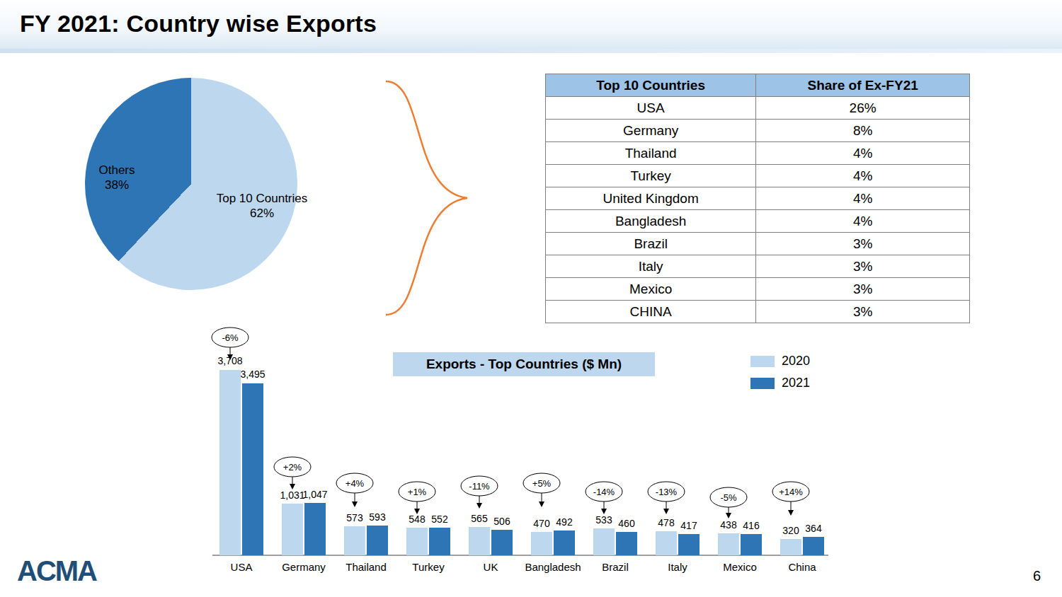FY 2021: Country wise Exports
Top 10 Countries
62%
Others
38%
| Top 10 Countries | Share of Ex-FY21 |
| --- | --- |
| USA | 26% |
| Germany | 8% |
| Thailand | 4% |
| Turkey | 4% |
| United Kingdom | 4% |
| Bangladesh | 4% |
| Brazil | 3% |
| Italy | 3% |
| Mexico | 3% |
| CHINA | 3% |
Exports - Top Countries ($ Mn)
2020
2021
3,708 3,495 -6% USA 1,031 1,047 +2% Germany 573 593 +4% Thailand 548 552 +1% Turkey 565 506 -11% UK 470 492 +5% Bangladesh 533 460 -14% Brazil 478 417 -13% Italy 438 416 -5% Mexico 320 364 +14% China
ACMA
6